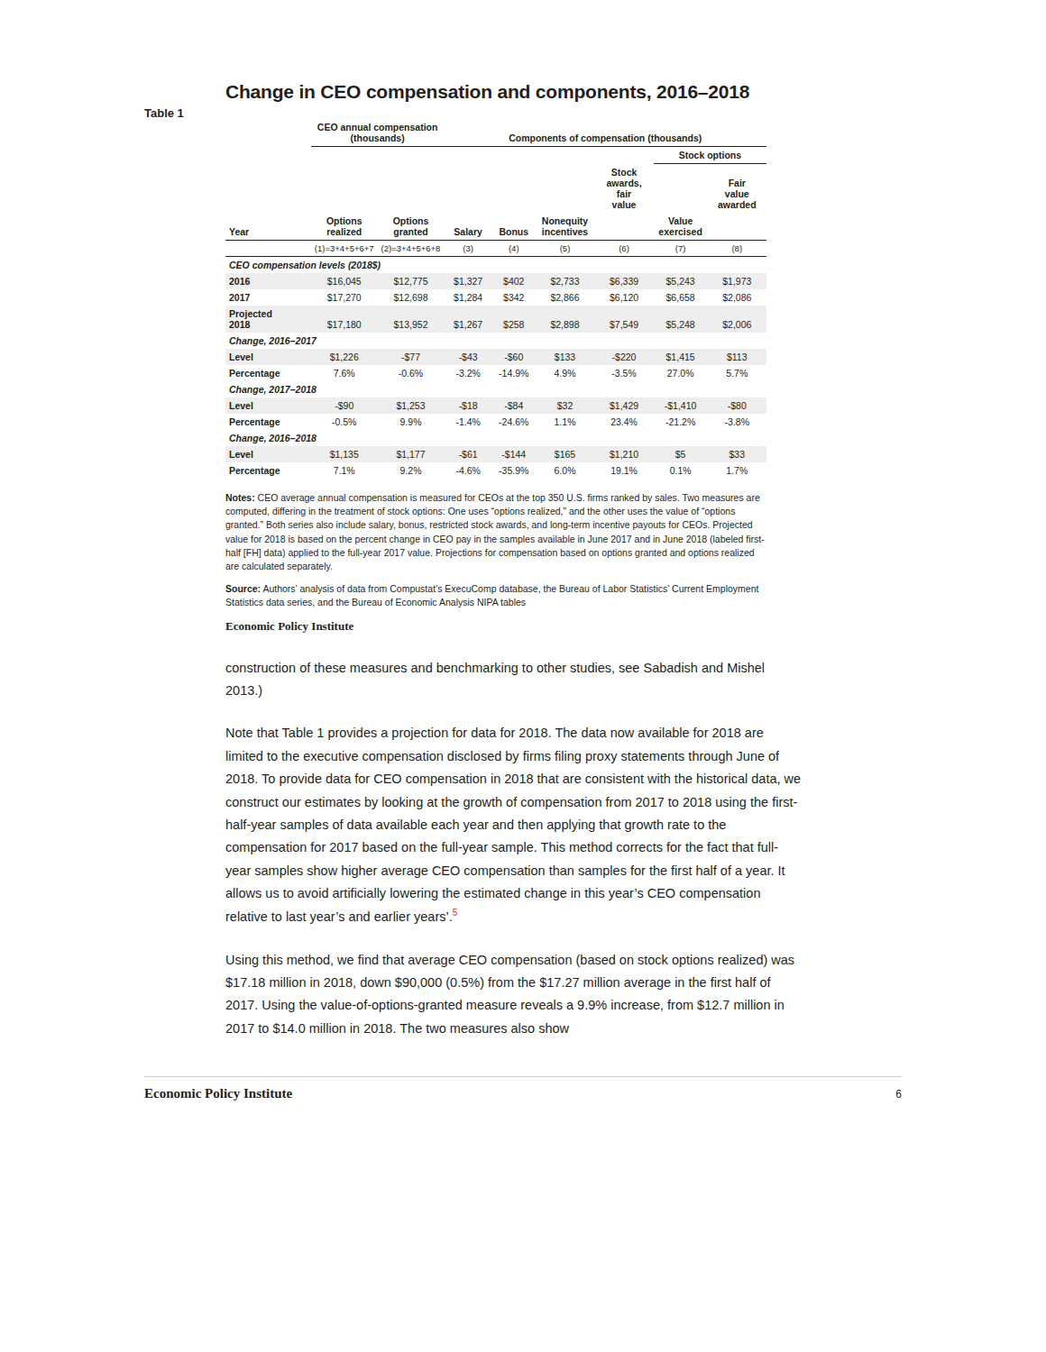Table 1
Change in CEO compensation and components, 2016–2018
| | CEO annual compensation (thousands) | Components of compensation (thousands) |
| --- | --- | --- |
| | | | | | | | Stock options |
| | | | | | | Stock awards, fair value | | Fair value awarded |
| Year | Options realized | Options granted | Salary | Bonus | Nonequity incentives | | Value exercised | |
| | (1)=3+4+5+6+7 | (2)=3+4+5+6+8 | (3) | (4) | (5) | (6) | (7) | (8) |
| CEO compensation levels (2018$) |
| 2016 | $16,045 | $12,775 | $1,327 | $402 | $2,733 | $6,339 | $5,243 | $1,973 |
| 2017 | $17,270 | $12,698 | $1,284 | $342 | $2,866 | $6,120 | $6,658 | $2,086 |
| Projected 2018 | $17,180 | $13,952 | $1,267 | $258 | $2,898 | $7,549 | $5,248 | $2,006 |
| Change, 2016–2017 |
| Level | $1,226 | -$77 | -$43 | -$60 | $133 | -$220 | $1,415 | $113 |
| Percentage | 7.6% | -0.6% | -3.2% | -14.9% | 4.9% | -3.5% | 27.0% | 5.7% |
| Change, 2017–2018 |
| Level | -$90 | $1,253 | -$18 | -$84 | $32 | $1,429 | -$1,410 | -$80 |
| Percentage | -0.5% | 9.9% | -1.4% | -24.6% | 1.1% | 23.4% | -21.2% | -3.8% |
| Change, 2016–2018 |
| Level | $1,135 | $1,177 | -$61 | -$144 | $165 | $1,210 | $5 | $33 |
| Percentage | 7.1% | 9.2% | -4.6% | -35.9% | 6.0% | 19.1% | 0.1% | 1.7% |
Notes: CEO average annual compensation is measured for CEOs at the top 350 U.S. firms ranked by sales. Two measures are computed, differing in the treatment of stock options: One uses “options realized,” and the other uses the value of “options granted.” Both series also include salary, bonus, restricted stock awards, and long-term incentive payouts for CEOs. Projected value for 2018 is based on the percent change in CEO pay in the samples available in June 2017 and in June 2018 (labeled first-half [FH] data) applied to the full-year 2017 value. Projections for compensation based on options granted and options realized are calculated separately.
Source: Authors’ analysis of data from Compustat’s ExecuComp database, the Bureau of Labor Statistics’ Current Employment Statistics data series, and the Bureau of Economic Analysis NIPA tables
Economic Policy Institute
construction of these measures and benchmarking to other studies, see Sabadish and Mishel 2013.)
Note that Table 1 provides a projection for data for 2018. The data now available for 2018 are limited to the executive compensation disclosed by firms filing proxy statements through June of 2018. To provide data for CEO compensation in 2018 that are consistent with the historical data, we construct our estimates by looking at the growth of compensation from 2017 to 2018 using the first-half-year samples of data available each year and then applying that growth rate to the compensation for 2017 based on the full-year sample. This method corrects for the fact that full-year samples show higher average CEO compensation than samples for the first half of a year. It allows us to avoid artificially lowering the estimated change in this year’s CEO compensation relative to last year’s and earlier years’.5
Using this method, we find that average CEO compensation (based on stock options realized) was $17.18 million in 2018, down $90,000 (0.5%) from the $17.27 million average in the first half of 2017. Using the value-of-options-granted measure reveals a 9.9% increase, from $12.7 million in 2017 to $14.0 million in 2018. The two measures also show
Economic Policy Institute
6